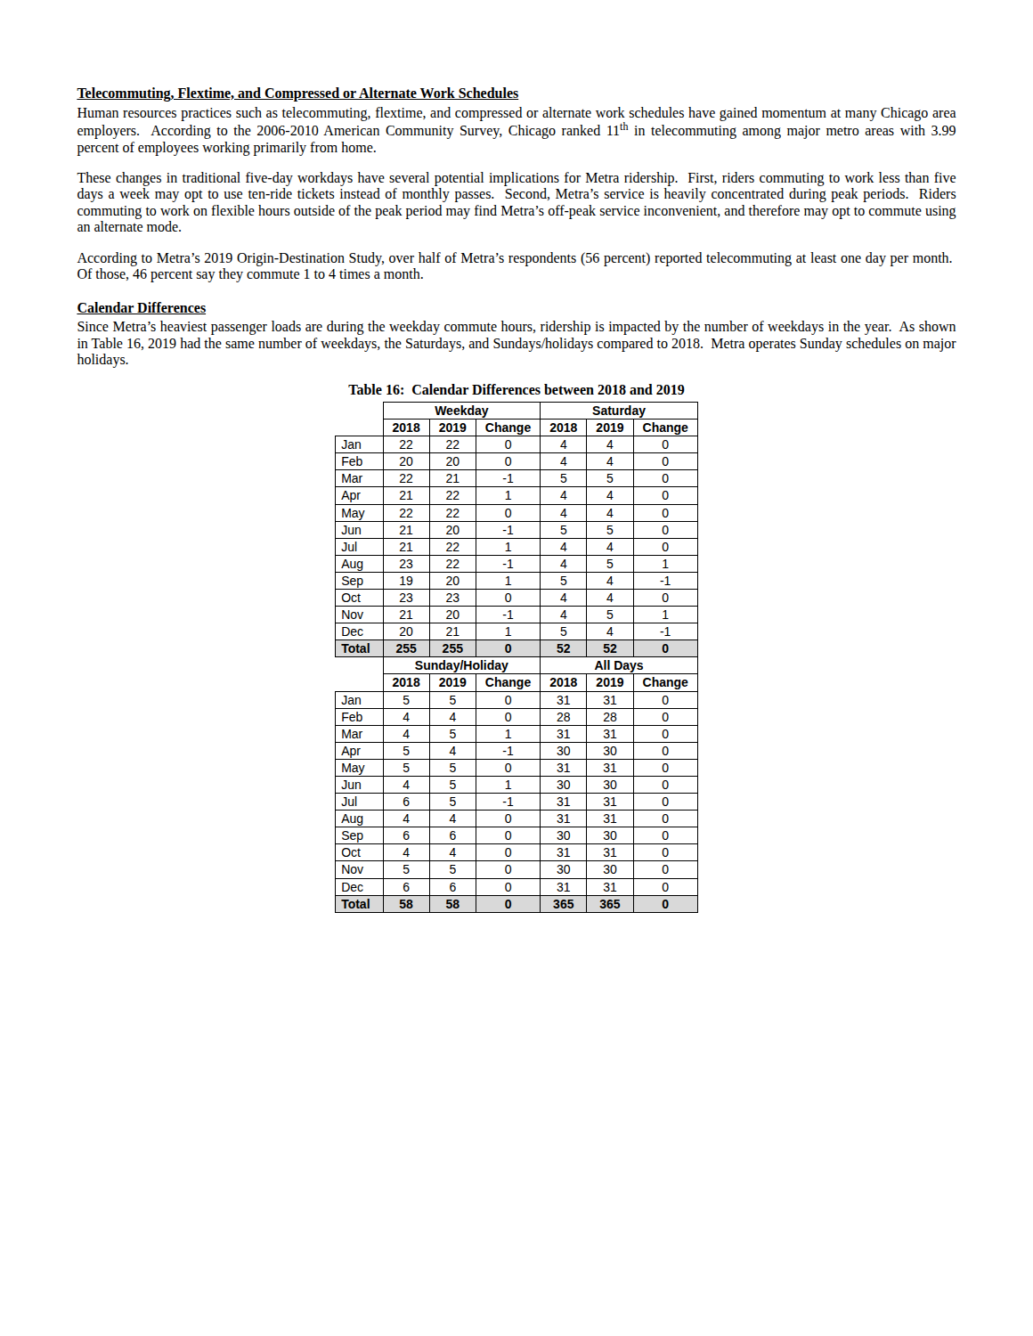Telecommuting, Flextime, and Compressed or Alternate Work Schedules
Human resources practices such as telecommuting, flextime, and compressed or alternate work schedules have gained momentum at many Chicago area employers. According to the 2006-2010 American Community Survey, Chicago ranked 11th in telecommuting among major metro areas with 3.99 percent of employees working primarily from home.
These changes in traditional five-day workdays have several potential implications for Metra ridership. First, riders commuting to work less than five days a week may opt to use ten-ride tickets instead of monthly passes. Second, Metra’s service is heavily concentrated during peak periods. Riders commuting to work on flexible hours outside of the peak period may find Metra’s off-peak service inconvenient, and therefore may opt to commute using an alternate mode.
According to Metra’s 2019 Origin-Destination Study, over half of Metra’s respondents (56 percent) reported telecommuting at least one day per month. Of those, 46 percent say they commute 1 to 4 times a month.
Calendar Differences
Since Metra’s heaviest passenger loads are during the weekday commute hours, ridership is impacted by the number of weekdays in the year. As shown in Table 16, 2019 had the same number of weekdays, the Saturdays, and Sundays/holidays compared to 2018. Metra operates Sunday schedules on major holidays.
Table 16: Calendar Differences between 2018 and 2019
| | Weekday | Saturday |
| | 2018 | 2019 | Change | 2018 | 2019 | Change |
| Jan | 22 | 22 | 0 | 4 | 4 | 0 |
| Feb | 20 | 20 | 0 | 4 | 4 | 0 |
| Mar | 22 | 21 | -1 | 5 | 5 | 0 |
| Apr | 21 | 22 | 1 | 4 | 4 | 0 |
| May | 22 | 22 | 0 | 4 | 4 | 0 |
| Jun | 21 | 20 | -1 | 5 | 5 | 0 |
| Jul | 21 | 22 | 1 | 4 | 4 | 0 |
| Aug | 23 | 22 | -1 | 4 | 5 | 1 |
| Sep | 19 | 20 | 1 | 5 | 4 | -1 |
| Oct | 23 | 23 | 0 | 4 | 4 | 0 |
| Nov | 21 | 20 | -1 | 4 | 5 | 1 |
| Dec | 20 | 21 | 1 | 5 | 4 | -1 |
| Total | 255 | 255 | 0 | 52 | 52 | 0 |
| | Sunday/Holiday | All Days |
| | 2018 | 2019 | Change | 2018 | 2019 | Change |
| Jan | 5 | 5 | 0 | 31 | 31 | 0 |
| Feb | 4 | 4 | 0 | 28 | 28 | 0 |
| Mar | 4 | 5 | 1 | 31 | 31 | 0 |
| Apr | 5 | 4 | -1 | 30 | 30 | 0 |
| May | 5 | 5 | 0 | 31 | 31 | 0 |
| Jun | 4 | 5 | 1 | 30 | 30 | 0 |
| Jul | 6 | 5 | -1 | 31 | 31 | 0 |
| Aug | 4 | 4 | 0 | 31 | 31 | 0 |
| Sep | 6 | 6 | 0 | 30 | 30 | 0 |
| Oct | 4 | 4 | 0 | 31 | 31 | 0 |
| Nov | 5 | 5 | 0 | 30 | 30 | 0 |
| Dec | 6 | 6 | 0 | 31 | 31 | 0 |
| Total | 58 | 58 | 0 | 365 | 365 | 0 |